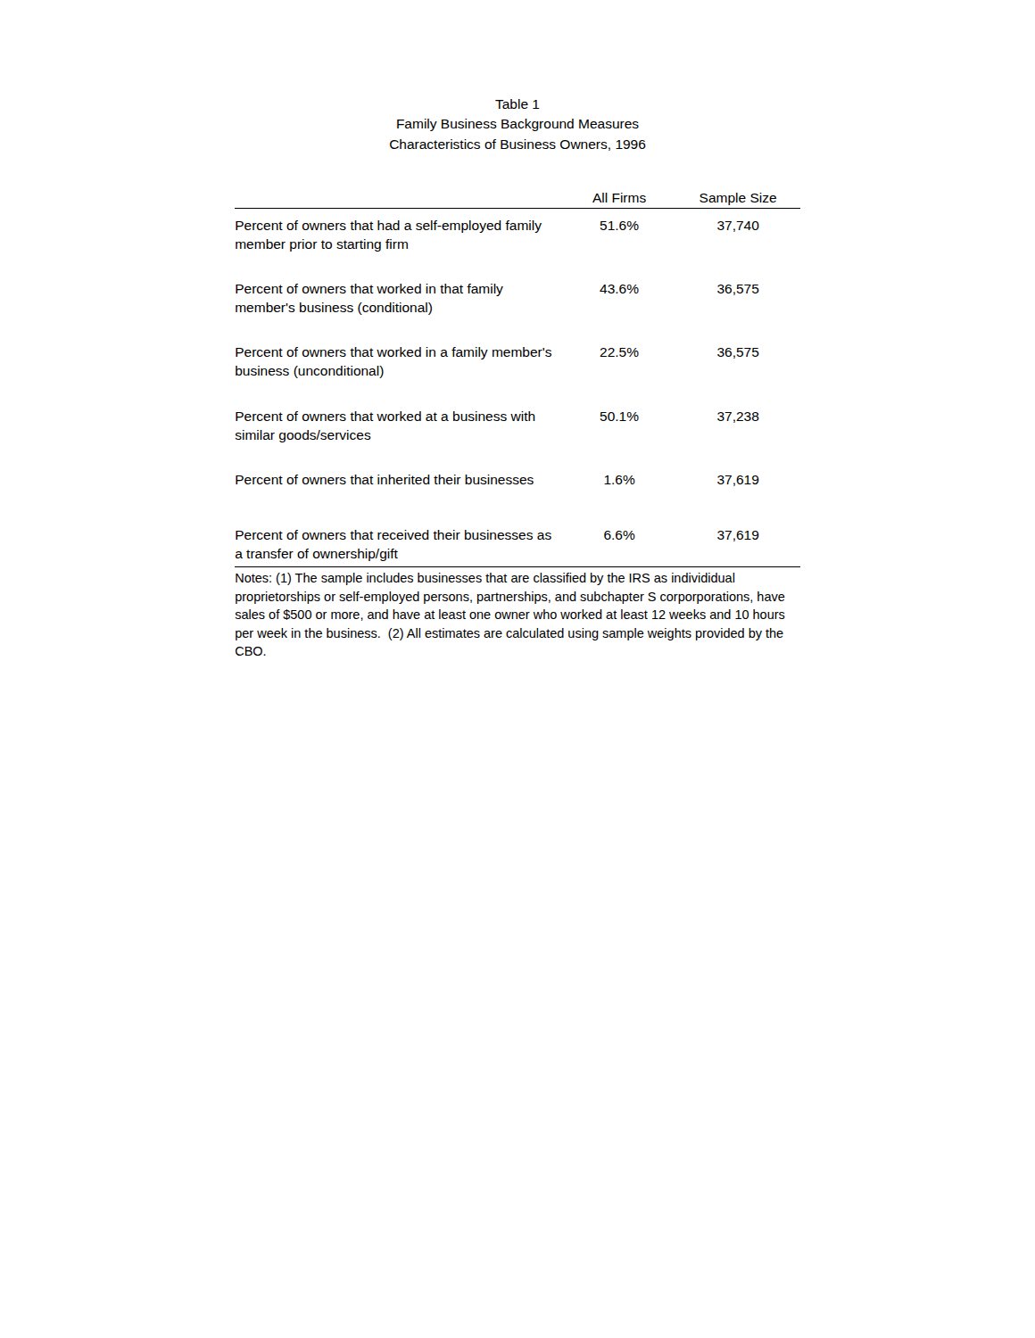Table 1
Family Business Background Measures
Characteristics of Business Owners, 1996
| | All Firms | Sample Size |
| --- | --- | --- |
| Percent of owners that had a self-employed family member prior to starting firm | 51.6% | 37,740 |
| Percent of owners that worked in that family member's business (conditional) | 43.6% | 36,575 |
| Percent of owners that worked in a family member's business (unconditional) | 22.5% | 36,575 |
| Percent of owners that worked at a business with similar goods/services | 50.1% | 37,238 |
| Percent of owners that inherited their businesses | 1.6% | 37,619 |
| Percent of owners that received their businesses as a transfer of ownership/gift | 6.6% | 37,619 |
Notes: (1) The sample includes businesses that are classified by the IRS as individidual proprietorships or self-employed persons, partnerships, and subchapter S corporporations, have sales of $500 or more, and have at least one owner who worked at least 12 weeks and 10 hours per week in the business. (2) All estimates are calculated using sample weights provided by the CBO.